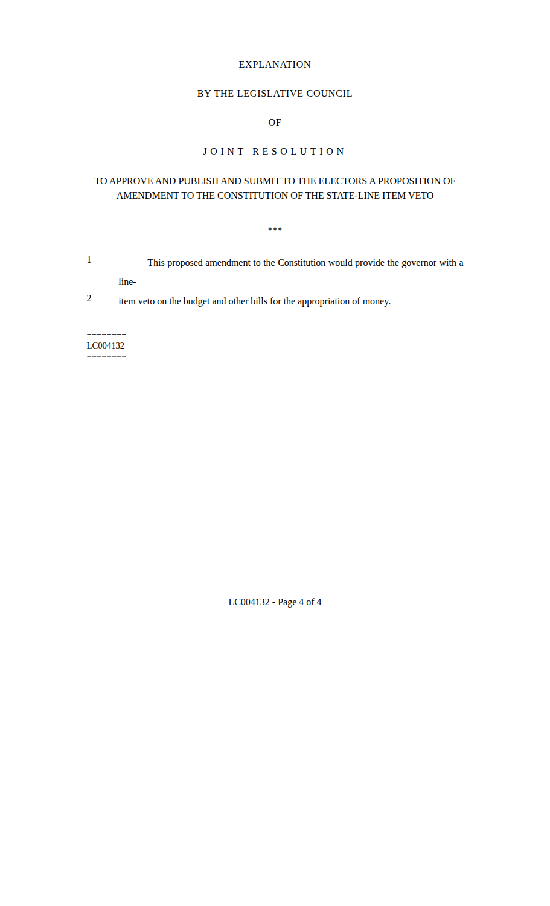EXPLANATION
BY THE LEGISLATIVE COUNCIL
OF
JOINT RESOLUTION
TO APPROVE AND PUBLISH AND SUBMIT TO THE ELECTORS A PROPOSITION OF
AMENDMENT TO THE CONSTITUTION OF THE STATE-LINE ITEM VETO
***
| 1 | This proposed amendment to the Constitution would provide the governor with a line- |
| 2 | item veto on the budget and other bills for the appropriation of money. |
========
LC004132
========
LC004132 - Page 4 of 4